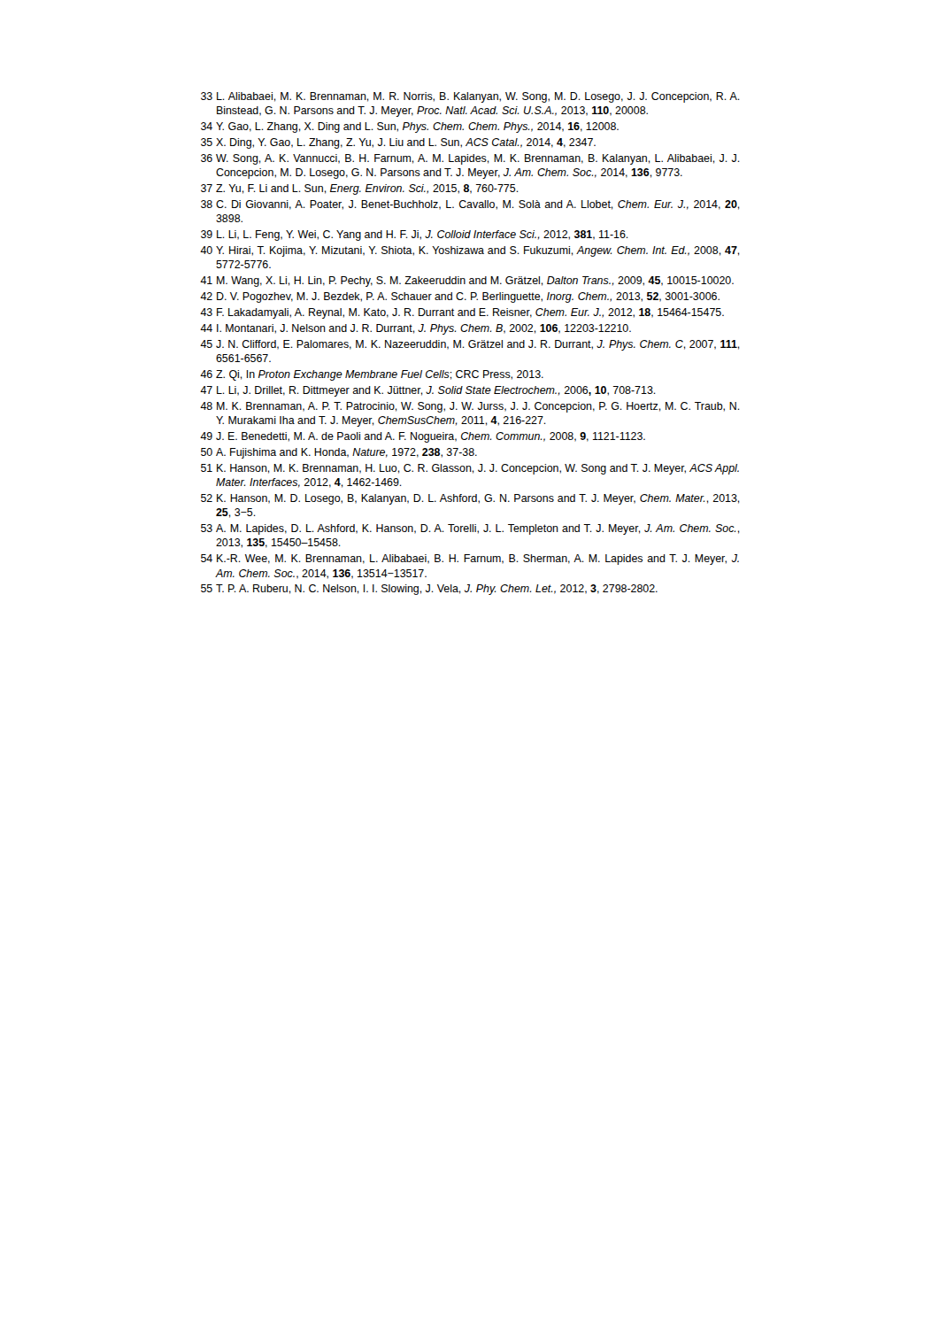33 L. Alibabaei, M. K. Brennaman, M. R. Norris, B. Kalanyan, W. Song, M. D. Losego, J. J. Concepcion, R. A. Binstead, G. N. Parsons and T. J. Meyer, Proc. Natl. Acad. Sci. U.S.A., 2013, 110, 20008.
34 Y. Gao, L. Zhang, X. Ding and L. Sun, Phys. Chem. Chem. Phys., 2014, 16, 12008.
35 X. Ding, Y. Gao, L. Zhang, Z. Yu, J. Liu and L. Sun, ACS Catal., 2014, 4, 2347.
36 W. Song, A. K. Vannucci, B. H. Farnum, A. M. Lapides, M. K. Brennaman, B. Kalanyan, L. Alibabaei, J. J. Concepcion, M. D. Losego, G. N. Parsons and T. J. Meyer, J. Am. Chem. Soc., 2014, 136, 9773.
37 Z. Yu, F. Li and L. Sun, Energ. Environ. Sci., 2015, 8, 760-775.
38 C. Di Giovanni, A. Poater, J. Benet-Buchholz, L. Cavallo, M. Solà and A. Llobet, Chem. Eur. J., 2014, 20, 3898.
39 L. Li, L. Feng, Y. Wei, C. Yang and H. F. Ji, J. Colloid Interface Sci., 2012, 381, 11-16.
40 Y. Hirai, T. Kojima, Y. Mizutani, Y. Shiota, K. Yoshizawa and S. Fukuzumi, Angew. Chem. Int. Ed., 2008, 47, 5772-5776.
41 M. Wang, X. Li, H. Lin, P. Pechy, S. M. Zakeeruddin and M. Grätzel, Dalton Trans., 2009, 45, 10015-10020.
42 D. V. Pogozhev, M. J. Bezdek, P. A. Schauer and C. P. Berlinguette, Inorg. Chem., 2013, 52, 3001-3006.
43 F. Lakadamyali, A. Reynal, M. Kato, J. R. Durrant and E. Reisner, Chem. Eur. J., 2012, 18, 15464-15475.
44 I. Montanari, J. Nelson and J. R. Durrant, J. Phys. Chem. B, 2002, 106, 12203-12210.
45 J. N. Clifford, E. Palomares, M. K. Nazeeruddin, M. Grätzel and J. R. Durrant, J. Phys. Chem. C, 2007, 111, 6561-6567.
46 Z. Qi, In Proton Exchange Membrane Fuel Cells; CRC Press, 2013.
47 L. Li, J. Drillet, R. Dittmeyer and K. Jüttner, J. Solid State Electrochem., 2006, 10, 708-713.
48 M. K. Brennaman, A. P. T. Patrocinio, W. Song, J. W. Jurss, J. J. Concepcion, P. G. Hoertz, M. C. Traub, N. Y. Murakami Iha and T. J. Meyer, ChemSusChem, 2011, 4, 216-227.
49 J. E. Benedetti, M. A. de Paoli and A. F. Nogueira, Chem. Commun., 2008, 9, 1121-1123.
50 A. Fujishima and K. Honda, Nature, 1972, 238, 37-38.
51 K. Hanson, M. K. Brennaman, H. Luo, C. R. Glasson, J. J. Concepcion, W. Song and T. J. Meyer, ACS Appl. Mater. Interfaces, 2012, 4, 1462-1469.
52 K. Hanson, M. D. Losego, B, Kalanyan, D. L. Ashford, G. N. Parsons and T. J. Meyer, Chem. Mater., 2013, 25, 3−5.
53 A. M. Lapides, D. L. Ashford, K. Hanson, D. A. Torelli, J. L. Templeton and T. J. Meyer, J. Am. Chem. Soc., 2013, 135, 15450–15458.
54 K.-R. Wee, M. K. Brennaman, L. Alibabaei, B. H. Farnum, B. Sherman, A. M. Lapides and T. J. Meyer, J. Am. Chem. Soc., 2014, 136, 13514−13517.
55 T. P. A. Ruberu, N. C. Nelson, I. I. Slowing, J. Vela, J. Phy. Chem. Let., 2012, 3, 2798-2802.